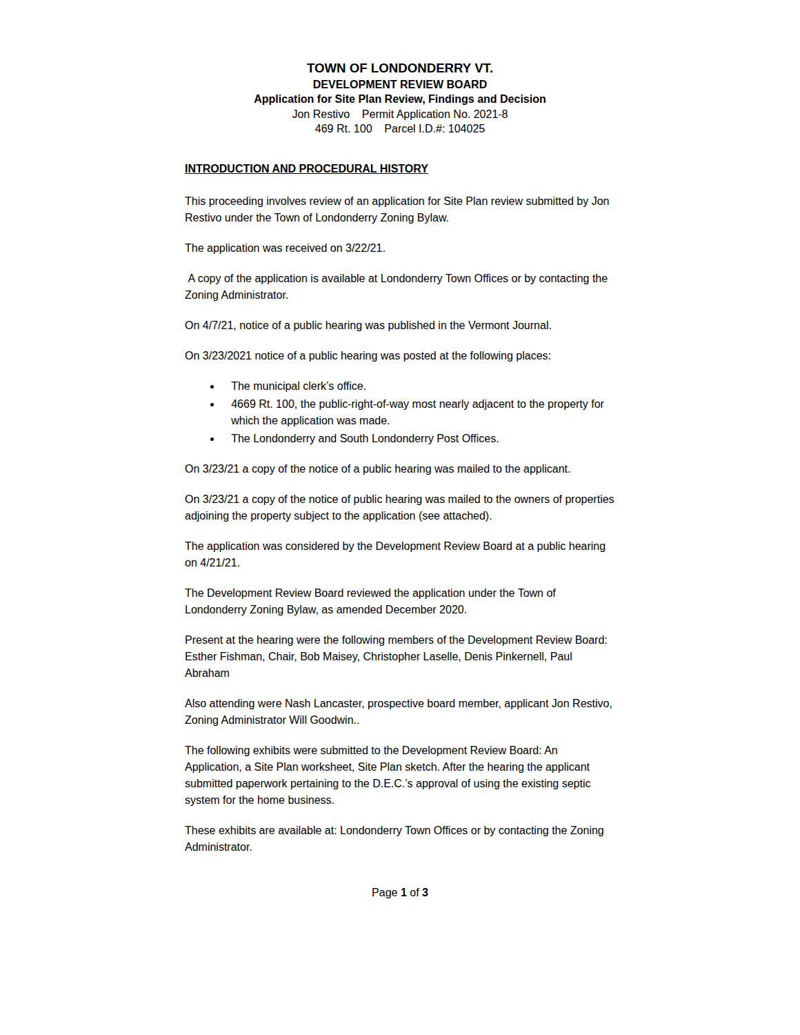TOWN OF LONDONDERRY VT.
DEVELOPMENT REVIEW BOARD
Application for Site Plan Review, Findings and Decision
Jon Restivo Permit Application No. 2021-8
469 Rt. 100 Parcel I.D.#: 104025
INTRODUCTION AND PROCEDURAL HISTORY
This proceeding involves review of an application for Site Plan review submitted by Jon Restivo under the Town of Londonderry Zoning Bylaw.
The application was received on 3/22/21.
A copy of the application is available at Londonderry Town Offices or by contacting the Zoning Administrator.
On 4/7/21, notice of a public hearing was published in the Vermont Journal.
On 3/23/2021 notice of a public hearing was posted at the following places:
The municipal clerk’s office.
4669 Rt. 100, the public-right-of-way most nearly adjacent to the property for which the application was made.
The Londonderry and South Londonderry Post Offices.
On 3/23/21 a copy of the notice of a public hearing was mailed to the applicant.
On 3/23/21 a copy of the notice of public hearing was mailed to the owners of properties adjoining the property subject to the application (see attached).
The application was considered by the Development Review Board at a public hearing on 4/21/21.
The Development Review Board reviewed the application under the Town of Londonderry Zoning Bylaw, as amended December 2020.
Present at the hearing were the following members of the Development Review Board:
Esther Fishman, Chair, Bob Maisey, Christopher Laselle, Denis Pinkernell, Paul Abraham
Also attending were Nash Lancaster, prospective board member, applicant Jon Restivo, Zoning Administrator Will Goodwin..
The following exhibits were submitted to the Development Review Board: An Application, a Site Plan worksheet, Site Plan sketch. After the hearing the applicant submitted paperwork pertaining to the D.E.C.’s approval of using the existing septic system for the home business.
These exhibits are available at: Londonderry Town Offices or by contacting the Zoning Administrator.
Page 1 of 3